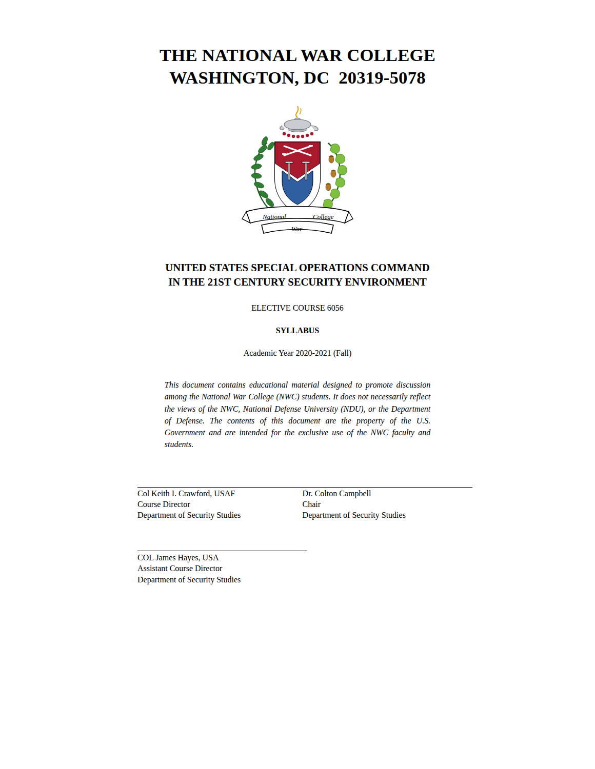THE NATIONAL WAR COLLEGE
WASHINGTON, DC 20319-5078
National College War
UNITED STATES SPECIAL OPERATIONS COMMAND
IN THE 21ST CENTURY SECURITY ENVIRONMENT
ELECTIVE COURSE 6056
SYLLABUS
Academic Year 2020-2021 (Fall)
This document contains educational material designed to promote discussion among the National War College (NWC) students. It does not necessarily reflect the views of the NWC, National Defense University (NDU), or the Department of Defense. The contents of this document are the property of the U.S. Government and are intended for the exclusive use of the NWC faculty and students.
| Col Keith I. Crawford, USAF Course Director Department of Security Studies | Dr. Colton Campbell Chair Department of Security Studies |
COL James Hayes, USA Assistant Course Director Department of Security Studies